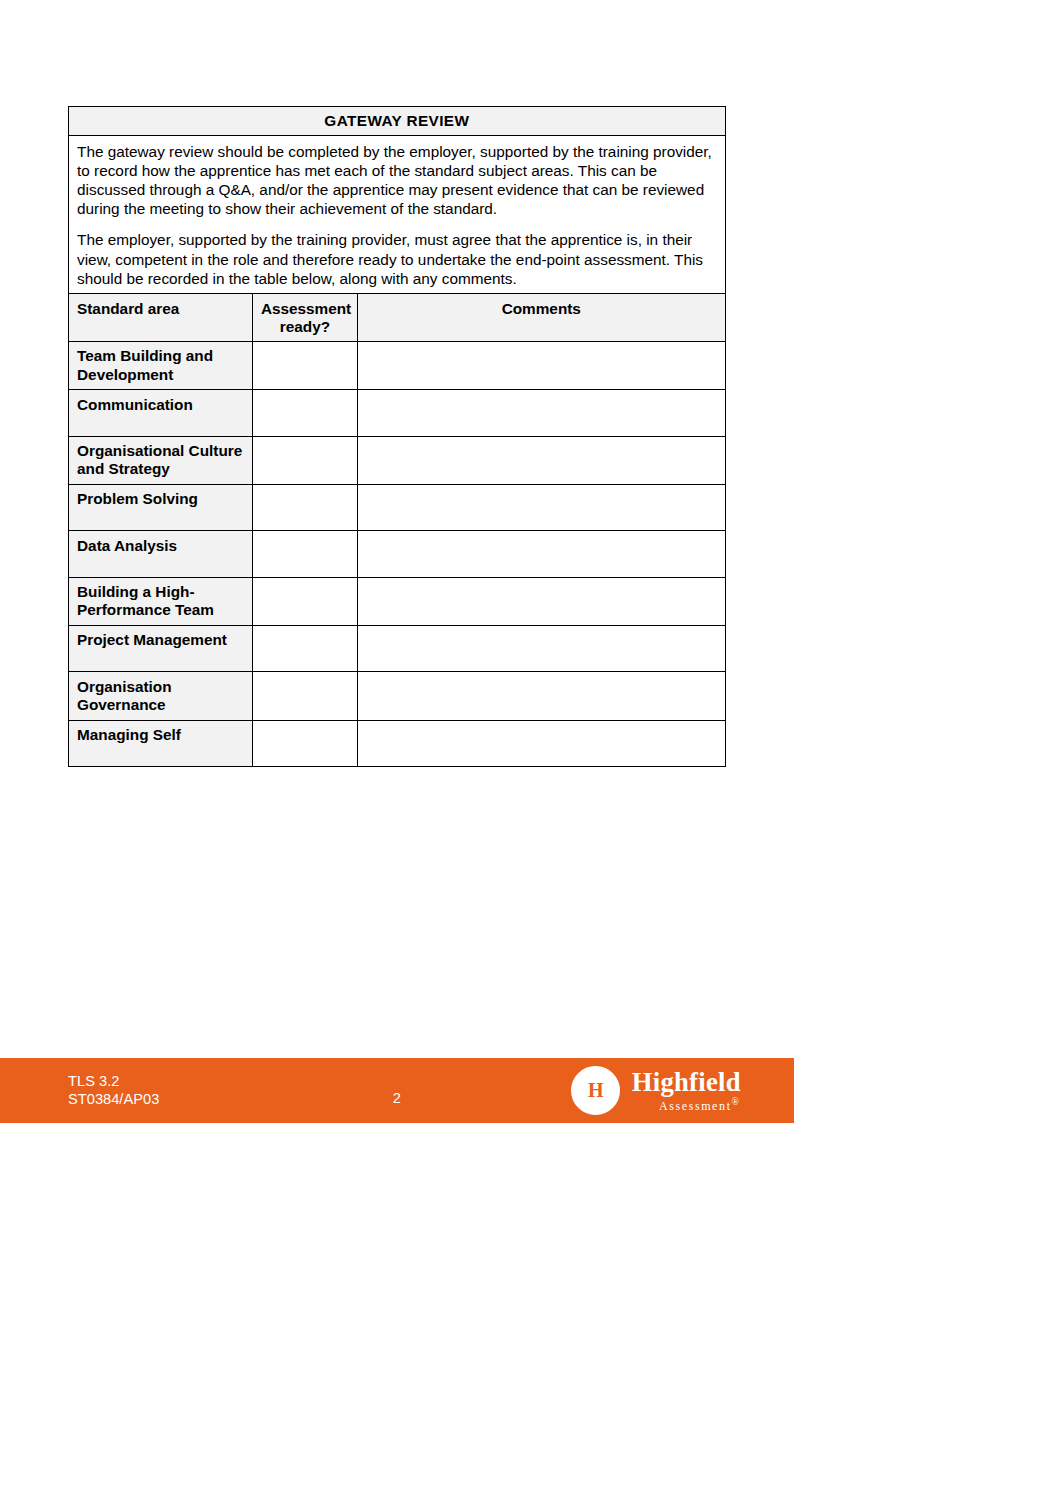| GATEWAY REVIEW |
| The gateway review should be completed by the employer, supported by the training provider, to record how the apprentice has met each of the standard subject areas. This can be discussed through a Q&A, and/or the apprentice may present evidence that can be reviewed during the meeting to show their achievement of the standard. The employer, supported by the training provider, must agree that the apprentice is, in their view, competent in the role and therefore ready to undertake the end-point assessment. This should be recorded in the table below, along with any comments. |
| Standard area | Assessment ready? | Comments |
| Team Building and Development | | |
| Communication | | |
| Organisational Culture and Strategy | | |
| Problem Solving | | |
| Data Analysis | | |
| Building a High-Performance Team | | |
| Project Management | | |
| Organisation Governance | | |
| Managing Self | | |
TLS 3.2
ST0384/AP03
2
H
Highfield
Assessment®